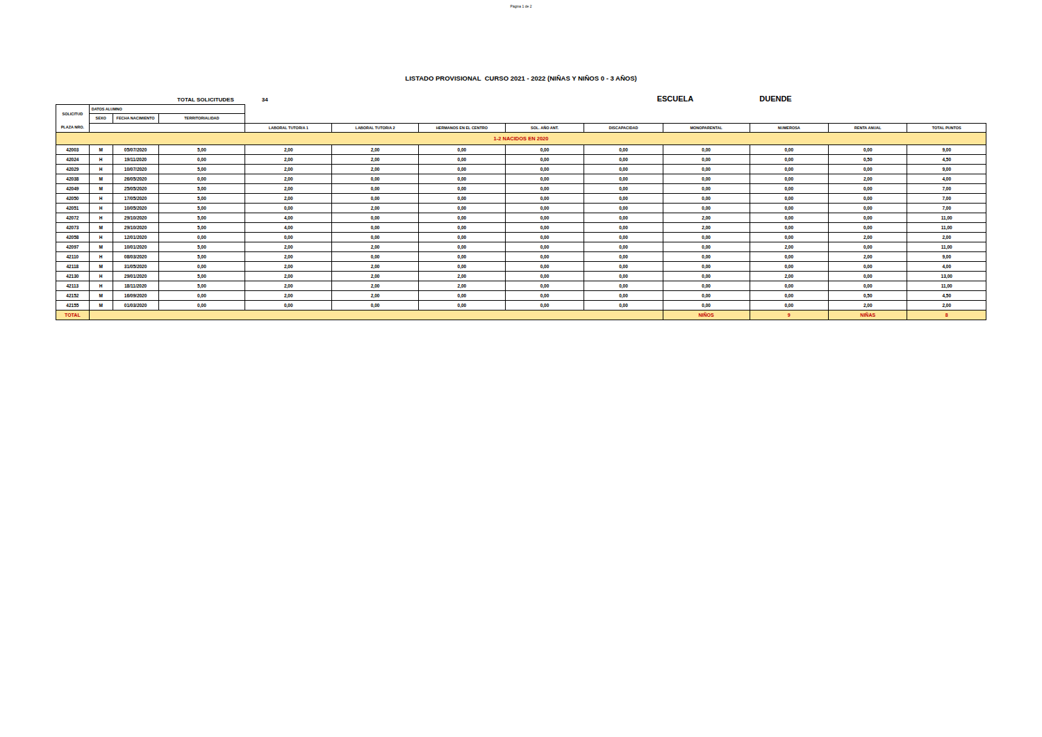Página 1 de 2
LISTADO PROVISIONAL CURSO 2021 - 2022 (NIÑAS Y NIÑOS 0 - 3 AÑOS)
TOTAL SOLICITUDES 34 ESCUELA DUENDE
| SOLICITUD | DATOS ALUMNO | | | | | | | | | |
| --- | --- | --- | --- | --- | --- | --- | --- | --- | --- | --- |
| SEXO | FECHA NACIMIENTO | TERRITORIALIDAD |
| PLAZA NRO. | | | | LABORAL TUTOR/A 1 | LABORAL TUTOR/A 2 | HERMANOS EN EL CENTRO | SOL. AÑO ANT. | DISCAPACIDAD | MONOPARENTAL | NUMEROSA | RENTA ANUAL | TOTAL PUNTOS |
| 1-2 NACIDOS EN 2020 |
| 42003 | M | 05/07/2020 | 5,00 | 2,00 | 2,00 | 0,00 | 0,00 | 0,00 | 0,00 | 0,00 | 0,00 | 9,00 |
| 42024 | H | 19/11/2020 | 0,00 | 2,00 | 2,00 | 0,00 | 0,00 | 0,00 | 0,00 | 0,00 | 0,50 | 4,50 |
| 42029 | H | 10/07/2020 | 5,00 | 2,00 | 2,00 | 0,00 | 0,00 | 0,00 | 0,00 | 0,00 | 0,00 | 9,00 |
| 42038 | M | 26/05/2020 | 0,00 | 2,00 | 0,00 | 0,00 | 0,00 | 0,00 | 0,00 | 0,00 | 2,00 | 4,00 |
| 42049 | M | 25/05/2020 | 5,00 | 2,00 | 0,00 | 0,00 | 0,00 | 0,00 | 0,00 | 0,00 | 0,00 | 7,00 |
| 42050 | H | 17/05/2020 | 5,00 | 2,00 | 0,00 | 0,00 | 0,00 | 0,00 | 0,00 | 0,00 | 0,00 | 7,00 |
| 42051 | H | 10/05/2020 | 5,00 | 0,00 | 2,00 | 0,00 | 0,00 | 0,00 | 0,00 | 0,00 | 0,00 | 7,00 |
| 42072 | H | 29/10/2020 | 5,00 | 4,00 | 0,00 | 0,00 | 0,00 | 0,00 | 2,00 | 0,00 | 0,00 | 11,00 |
| 42073 | M | 29/10/2020 | 5,00 | 4,00 | 0,00 | 0,00 | 0,00 | 0,00 | 2,00 | 0,00 | 0,00 | 11,00 |
| 42058 | H | 12/01/2020 | 0,00 | 0,00 | 0,00 | 0,00 | 0,00 | 0,00 | 0,00 | 0,00 | 2,00 | 2,00 |
| 42097 | M | 10/01/2020 | 5,00 | 2,00 | 2,00 | 0,00 | 0,00 | 0,00 | 0,00 | 2,00 | 0,00 | 11,00 |
| 42110 | H | 08/03/2020 | 5,00 | 2,00 | 0,00 | 0,00 | 0,00 | 0,00 | 0,00 | 0,00 | 2,00 | 9,00 |
| 42118 | M | 31/05/2020 | 0,00 | 2,00 | 2,00 | 0,00 | 0,00 | 0,00 | 0,00 | 0,00 | 0,00 | 4,00 |
| 42130 | H | 29/01/2020 | 5,00 | 2,00 | 2,00 | 2,00 | 0,00 | 0,00 | 0,00 | 2,00 | 0,00 | 13,00 |
| 42113 | H | 18/11/2020 | 5,00 | 2,00 | 2,00 | 2,00 | 0,00 | 0,00 | 0,00 | 0,00 | 0,00 | 11,00 |
| 42152 | M | 16/09/2020 | 0,00 | 2,00 | 2,00 | 0,00 | 0,00 | 0,00 | 0,00 | 0,00 | 0,50 | 4,50 |
| 42155 | M | 01/03/2020 | 0,00 | 0,00 | 0,00 | 0,00 | 0,00 | 0,00 | 0,00 | 0,00 | 2,00 | 2,00 |
| TOTAL | | NIÑOS | 9 | NIÑAS | 8 |